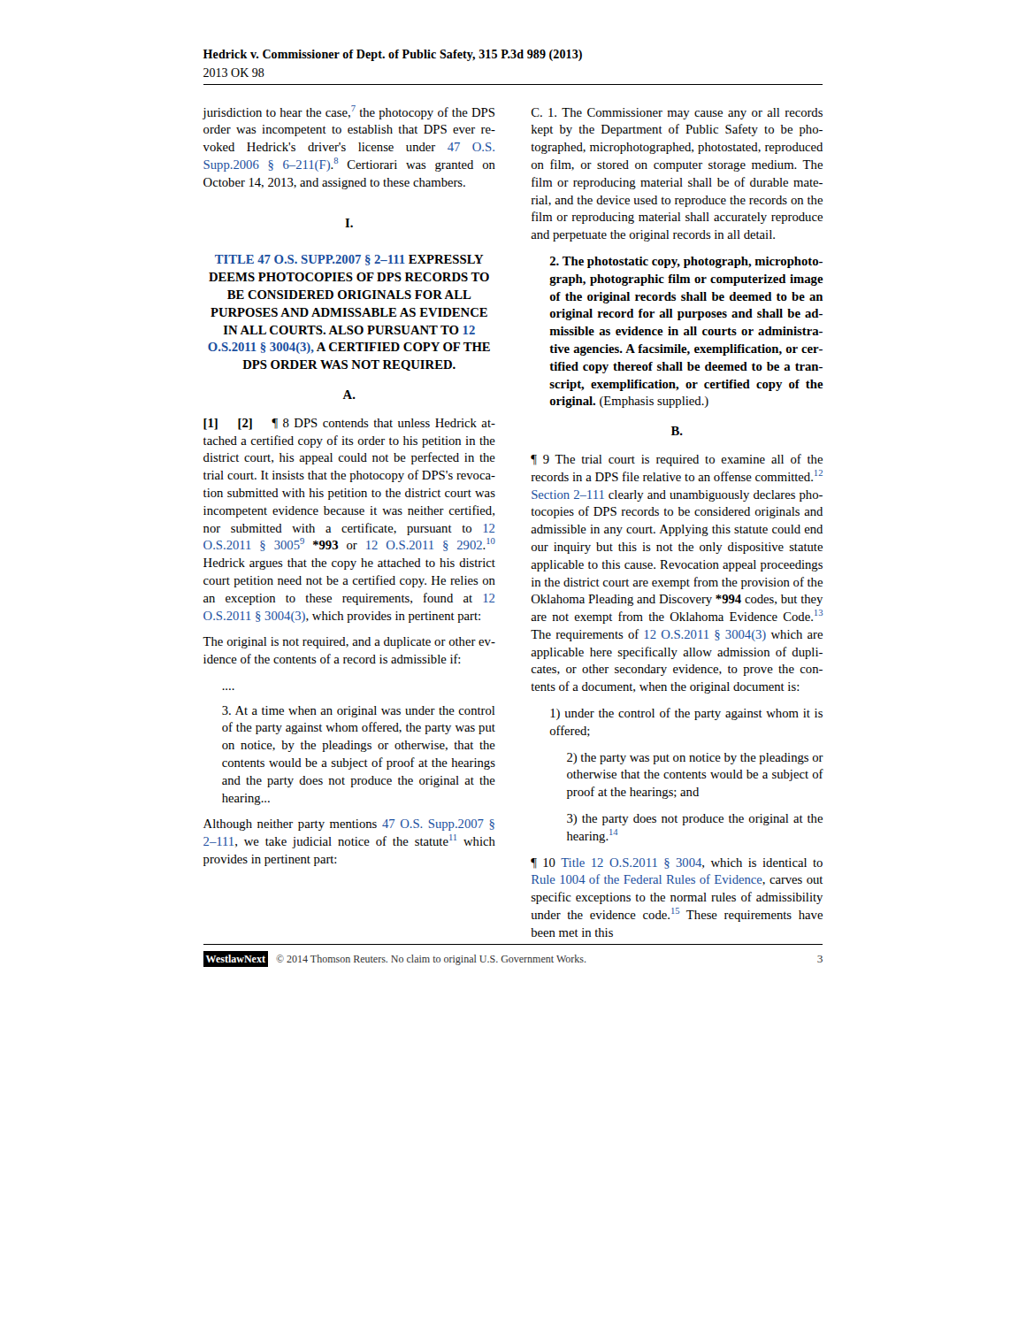Hedrick v. Commissioner of Dept. of Public Safety, 315 P.3d 989 (2013)
2013 OK 98
jurisdiction to hear the case,7 the photocopy of the DPS order was incompetent to establish that DPS ever revoked Hedrick's driver's license under 47 O.S. Supp.2006 § 6–211(F).8 Certiorari was granted on October 14, 2013, and assigned to these chambers.
I.
TITLE 47 O.S. SUPP.2007 § 2–111 EXPRESSLY DEEMS PHOTOCOPIES OF DPS RECORDS TO BE CONSIDERED ORIGINALS FOR ALL PURPOSES AND ADMISSABLE AS EVIDENCE IN ALL COURTS. ALSO PURSUANT TO 12 O.S.2011 § 3004(3), A CERTIFIED COPY OF THE DPS ORDER WAS NOT REQUIRED.
A.
[1] [2] ¶ 8 DPS contends that unless Hedrick attached a certified copy of its order to his petition in the district court, his appeal could not be perfected in the trial court. It insists that the photocopy of DPS's revocation submitted with his petition to the district court was incompetent evidence because it was neither certified, nor submitted with a certificate, pursuant to 12 O.S.2011 § 30059 *993 or 12 O.S.2011 § 2902.10 Hedrick argues that the copy he attached to his district court petition need not be a certified copy. He relies on an exception to these requirements, found at 12 O.S.2011 § 3004(3), which provides in pertinent part:
The original is not required, and a duplicate or other evidence of the contents of a record is admissible if:
....
3. At a time when an original was under the control of the party against whom offered, the party was put on notice, by the pleadings or otherwise, that the contents would be a subject of proof at the hearings and the party does not produce the original at the hearing...
Although neither party mentions 47 O.S. Supp.2007 § 2–111, we take judicial notice of the statute11 which provides in pertinent part:
C. 1. The Commissioner may cause any or all records kept by the Department of Public Safety to be photographed, microphotographed, photostated, reproduced on film, or stored on computer storage medium. The film or reproducing material shall be of durable material, and the device used to reproduce the records on the film or reproducing material shall accurately reproduce and perpetuate the original records in all detail.
2. The photostatic copy, photograph, microphotograph, photographic film or computerized image of the original records shall be deemed to be an original record for all purposes and shall be admissible as evidence in all courts or administrative agencies. A facsimile, exemplification, or certified copy thereof shall be deemed to be a transcript, exemplification, or certified copy of the original. (Emphasis supplied.)
B.
¶ 9 The trial court is required to examine all of the records in a DPS file relative to an offense committed.12 Section 2–111 clearly and unambiguously declares photocopies of DPS records to be considered originals and admissible in any court. Applying this statute could end our inquiry but this is not the only dispositive statute applicable to this cause. Revocation appeal proceedings in the district court are exempt from the provision of the Oklahoma Pleading and Discovery *994 codes, but they are not exempt from the Oklahoma Evidence Code.13 The requirements of 12 O.S.2011 § 3004(3) which are applicable here specifically allow admission of duplicates, or other secondary evidence, to prove the contents of a document, when the original document is:
1) under the control of the party against whom it is offered;
2) the party was put on notice by the pleadings or otherwise that the contents would be a subject of proof at the hearings; and
3) the party does not produce the original at the hearing.14
¶ 10 Title 12 O.S.2011 § 3004, which is identical to Rule 1004 of the Federal Rules of Evidence, carves out specific exceptions to the normal rules of admissibility under the evidence code.15 These requirements have been met in this
WestlawNext © 2014 Thomson Reuters. No claim to original U.S. Government Works.
3